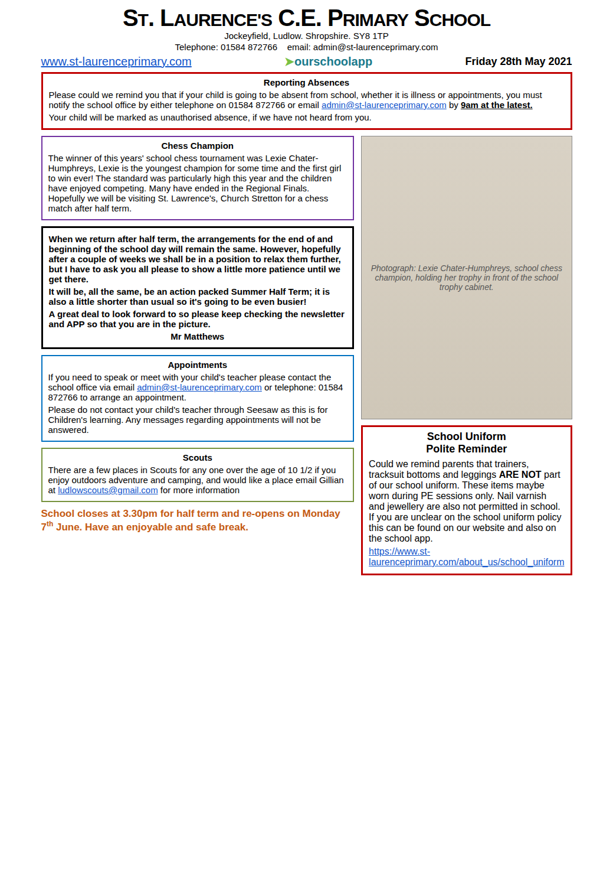ST. LAURENCE'S C.E. PRIMARY SCHOOL
Jockeyfield, Ludlow. Shropshire. SY8 1TP
Telephone: 01584 872766 email: admin@st-laurenceprimary.com
www.st-laurenceprimary.com ➤ourschoolapp Friday 28th May 2021
Reporting Absences
Please could we remind you that if your child is going to be absent from school, whether it is illness or appointments, you must notify the school office by either telephone on 01584 872766 or email admin@st-laurenceprimary.com by 9am at the latest.
Your child will be marked as unauthorised absence, if we have not heard from you.
Chess Champion
The winner of this years' school chess tournament was Lexie Chater-Humphreys, Lexie is the youngest champion for some time and the first girl to win ever! The standard was particularly high this year and the children have enjoyed competing. Many have ended in the Regional Finals. Hopefully we will be visiting St. Lawrence's, Church Stretton for a chess match after half term.
When we return after half term, the arrangements for the end of and beginning of the school day will remain the same. However, hopefully after a couple of weeks we shall be in a position to relax them further, but I have to ask you all please to show a little more patience until we get there.
It will be, all the same, be an action packed Summer Half Term; it is also a little shorter than usual so it's going to be even busier!
A great deal to look forward to so please keep checking the newsletter and APP so that you are in the picture.
Mr Matthews
Appointments
If you need to speak or meet with your child's teacher please contact the school office via email admin@st-laurenceprimary.com or telephone: 01584 872766 to arrange an appointment.
Please do not contact your child's teacher through Seesaw as this is for Children's learning. Any messages regarding appointments will not be answered.
Scouts
There are a few places in Scouts for any one over the age of 10 1/2 if you enjoy outdoors adventure and camping, and would like a place email Gillian at ludlowscouts@gmail.com for more information
School closes at 3.30pm for half term and re-opens on Monday 7th June. Have an enjoyable and safe break.
Photograph: Lexie Chater-Humphreys, school chess champion, holding her trophy in front of the school trophy cabinet.
School Uniform
Polite Reminder
Could we remind parents that trainers, tracksuit bottoms and leggings ARE NOT part of our school uniform. These items maybe worn during PE sessions only. Nail varnish and jewellery are also not permitted in school. If you are unclear on the school uniform policy this can be found on our website and also on the school app.
https://www.st-laurenceprimary.com/about_us/school_uniform